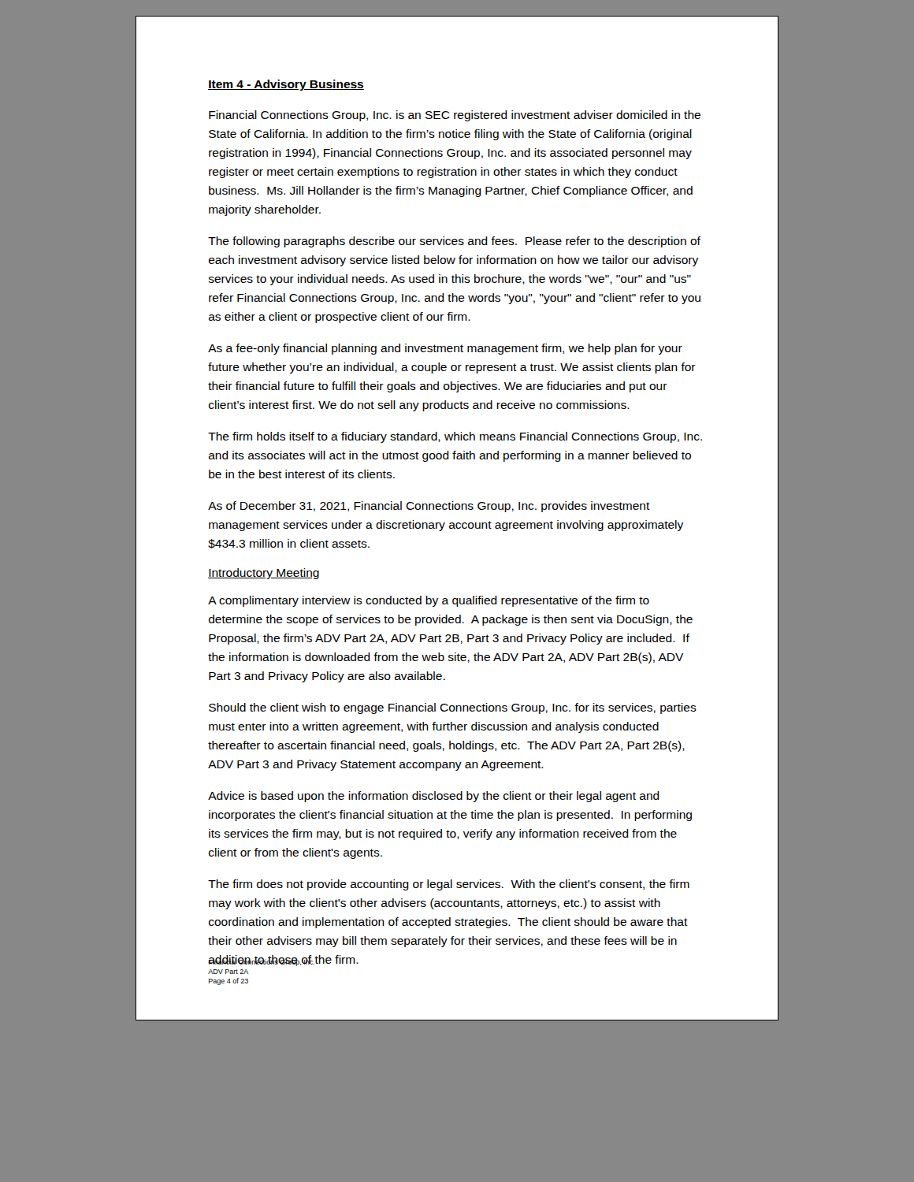Item 4 - Advisory Business
Financial Connections Group, Inc. is an SEC registered investment adviser domiciled in the State of California. In addition to the firm’s notice filing with the State of California (original registration in 1994), Financial Connections Group, Inc. and its associated personnel may register or meet certain exemptions to registration in other states in which they conduct business. Ms. Jill Hollander is the firm’s Managing Partner, Chief Compliance Officer, and majority shareholder.
The following paragraphs describe our services and fees. Please refer to the description of each investment advisory service listed below for information on how we tailor our advisory services to your individual needs. As used in this brochure, the words "we", "our" and "us" refer Financial Connections Group, Inc. and the words "you", "your" and "client" refer to you as either a client or prospective client of our firm.
As a fee-only financial planning and investment management firm, we help plan for your future whether you’re an individual, a couple or represent a trust. We assist clients plan for their financial future to fulfill their goals and objectives. We are fiduciaries and put our client’s interest first. We do not sell any products and receive no commissions.
The firm holds itself to a fiduciary standard, which means Financial Connections Group, Inc. and its associates will act in the utmost good faith and performing in a manner believed to be in the best interest of its clients.
As of December 31, 2021, Financial Connections Group, Inc. provides investment management services under a discretionary account agreement involving approximately $434.3 million in client assets.
Introductory Meeting
A complimentary interview is conducted by a qualified representative of the firm to determine the scope of services to be provided. A package is then sent via DocuSign, the Proposal, the firm’s ADV Part 2A, ADV Part 2B, Part 3 and Privacy Policy are included. If the information is downloaded from the web site, the ADV Part 2A, ADV Part 2B(s), ADV Part 3 and Privacy Policy are also available.
Should the client wish to engage Financial Connections Group, Inc. for its services, parties must enter into a written agreement, with further discussion and analysis conducted thereafter to ascertain financial need, goals, holdings, etc. The ADV Part 2A, Part 2B(s), ADV Part 3 and Privacy Statement accompany an Agreement.
Advice is based upon the information disclosed by the client or their legal agent and incorporates the client's financial situation at the time the plan is presented. In performing its services the firm may, but is not required to, verify any information received from the client or from the client's agents.
The firm does not provide accounting or legal services. With the client's consent, the firm may work with the client's other advisers (accountants, attorneys, etc.) to assist with coordination and implementation of accepted strategies. The client should be aware that their other advisers may bill them separately for their services, and these fees will be in addition to those of the firm.
Financial Connections Group, Inc.
ADV Part 2A
Page 4 of 23